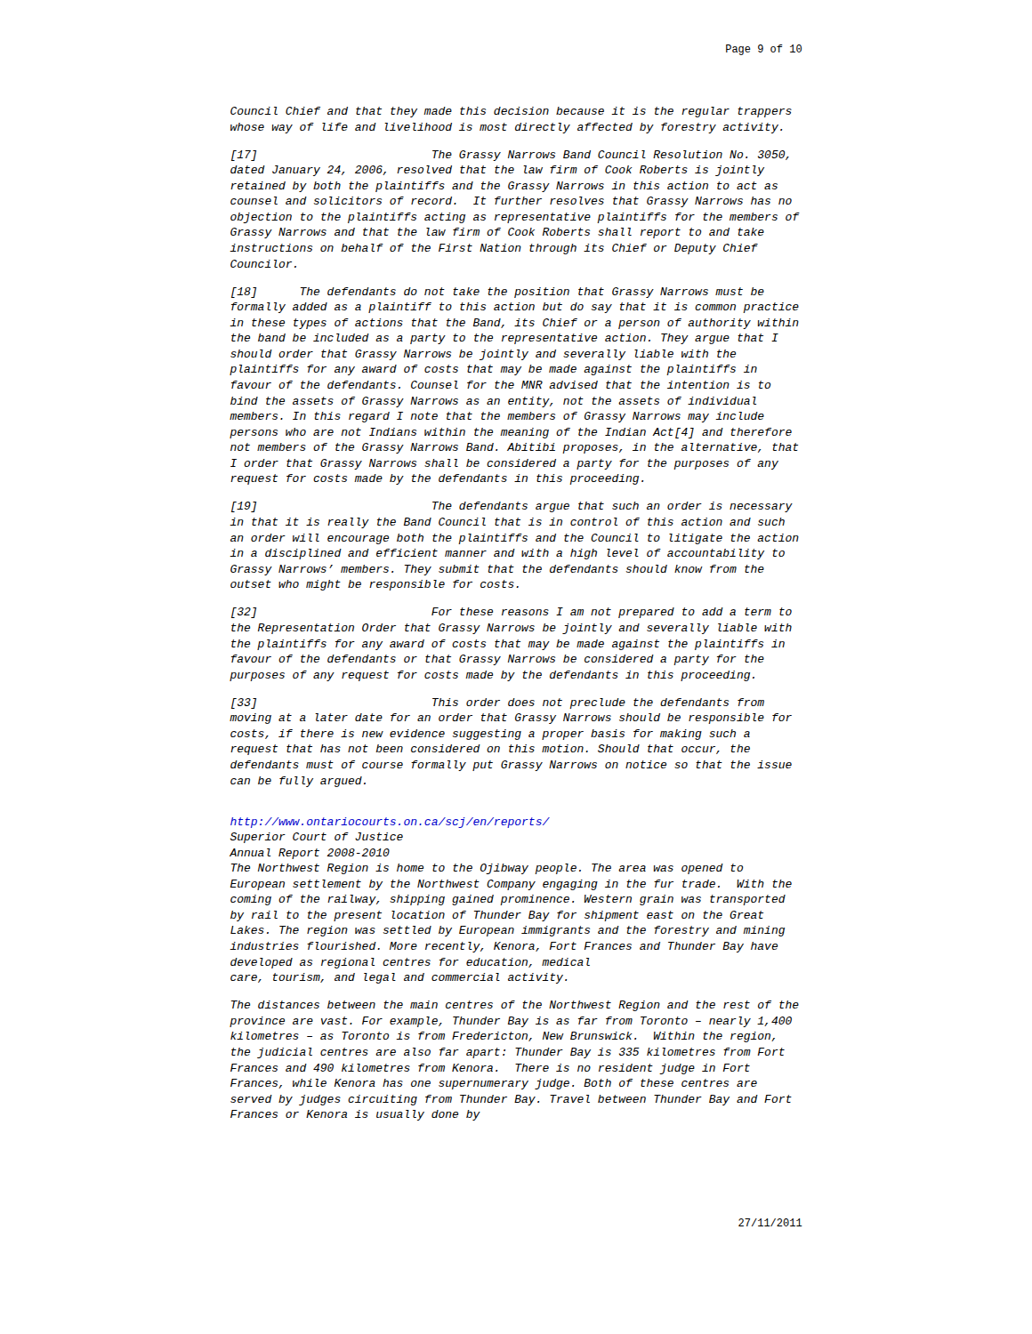Page 9 of 10
Council Chief and that they made this decision because it is the regular trappers whose way of life and livelihood is most directly affected by forestry activity.
[17] The Grassy Narrows Band Council Resolution No. 3050, dated January 24, 2006, resolved that the law firm of Cook Roberts is jointly retained by both the plaintiffs and the Grassy Narrows in this action to act as counsel and solicitors of record. It further resolves that Grassy Narrows has no objection to the plaintiffs acting as representative plaintiffs for the members of Grassy Narrows and that the law firm of Cook Roberts shall report to and take instructions on behalf of the First Nation through its Chief or Deputy Chief Councilor.
[18] The defendants do not take the position that Grassy Narrows must be formally added as a plaintiff to this action but do say that it is common practice in these types of actions that the Band, its Chief or a person of authority within the band be included as a party to the representative action. They argue that I should order that Grassy Narrows be jointly and severally liable with the plaintiffs for any award of costs that may be made against the plaintiffs in favour of the defendants. Counsel for the MNR advised that the intention is to bind the assets of Grassy Narrows as an entity, not the assets of individual members. In this regard I note that the members of Grassy Narrows may include persons who are not Indians within the meaning of the Indian Act[4] and therefore not members of the Grassy Narrows Band. Abitibi proposes, in the alternative, that I order that Grassy Narrows shall be considered a party for the purposes of any request for costs made by the defendants in this proceeding.
[19] The defendants argue that such an order is necessary in that it is really the Band Council that is in control of this action and such an order will encourage both the plaintiffs and the Council to litigate the action in a disciplined and efficient manner and with a high level of accountability to Grassy Narrows’ members. They submit that the defendants should know from the outset who might be responsible for costs.
[32] For these reasons I am not prepared to add a term to the Representation Order that Grassy Narrows be jointly and severally liable with the plaintiffs for any award of costs that may be made against the plaintiffs in favour of the defendants or that Grassy Narrows be considered a party for the purposes of any request for costs made by the defendants in this proceeding.
[33] This order does not preclude the defendants from moving at a later date for an order that Grassy Narrows should be responsible for costs, if there is new evidence suggesting a proper basis for making such a request that has not been considered on this motion. Should that occur, the defendants must of course formally put Grassy Narrows on notice so that the issue can be fully argued.
http://www.ontariocourts.on.ca/scj/en/reports/ Superior Court of Justice Annual Report 2008-2010 The Northwest Region is home to the Ojibway people. The area was opened to European settlement by the Northwest Company engaging in the fur trade. With the coming of the railway, shipping gained prominence. Western grain was transported by rail to the present location of Thunder Bay for shipment east on the Great Lakes. The region was settled by European immigrants and the forestry and mining industries flourished. More recently, Kenora, Fort Frances and Thunder Bay have developed as regional centres for education, medical care, tourism, and legal and commercial activity.
The distances between the main centres of the Northwest Region and the rest of the province are vast. For example, Thunder Bay is as far from Toronto – nearly 1,400 kilometres – as Toronto is from Fredericton, New Brunswick. Within the region, the judicial centres are also far apart: Thunder Bay is 335 kilometres from Fort Frances and 490 kilometres from Kenora. There is no resident judge in Fort Frances, while Kenora has one supernumerary judge. Both of these centres are served by judges circuiting from Thunder Bay. Travel between Thunder Bay and Fort Frances or Kenora is usually done by
27/11/2011